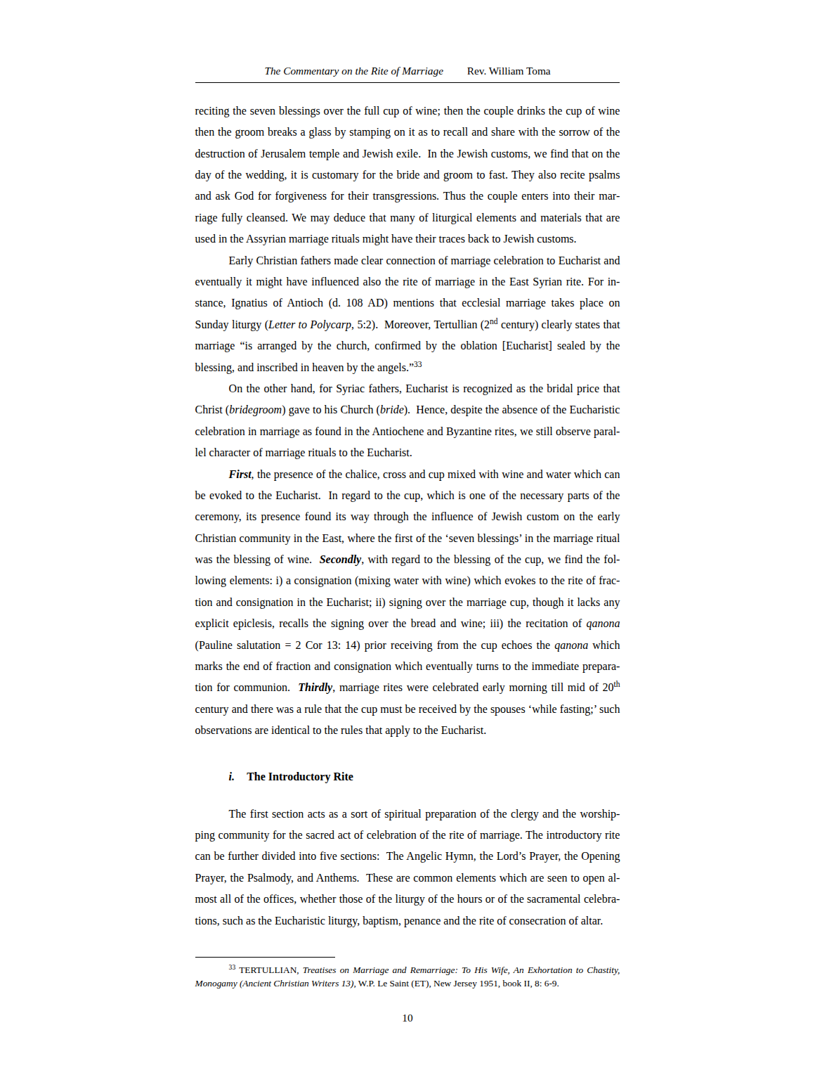The Commentary on the Rite of Marriage Rev. William Toma
reciting the seven blessings over the full cup of wine; then the couple drinks the cup of wine then the groom breaks a glass by stamping on it as to recall and share with the sorrow of the destruction of Jerusalem temple and Jewish exile. In the Jewish customs, we find that on the day of the wedding, it is customary for the bride and groom to fast. They also recite psalms and ask God for forgiveness for their transgressions. Thus the couple enters into their marriage fully cleansed. We may deduce that many of liturgical elements and materials that are used in the Assyrian marriage rituals might have their traces back to Jewish customs.
Early Christian fathers made clear connection of marriage celebration to Eucharist and eventually it might have influenced also the rite of marriage in the East Syrian rite. For instance, Ignatius of Antioch (d. 108 AD) mentions that ecclesial marriage takes place on Sunday liturgy (Letter to Polycarp, 5:2). Moreover, Tertullian (2nd century) clearly states that marriage “is arranged by the church, confirmed by the oblation [Eucharist] sealed by the blessing, and inscribed in heaven by the angels.”33
On the other hand, for Syriac fathers, Eucharist is recognized as the bridal price that Christ (bridegroom) gave to his Church (bride). Hence, despite the absence of the Eucharistic celebration in marriage as found in the Antiochene and Byzantine rites, we still observe parallel character of marriage rituals to the Eucharist.
First, the presence of the chalice, cross and cup mixed with wine and water which can be evoked to the Eucharist. In regard to the cup, which is one of the necessary parts of the ceremony, its presence found its way through the influence of Jewish custom on the early Christian community in the East, where the first of the ‘seven blessings’ in the marriage ritual was the blessing of wine. Secondly, with regard to the blessing of the cup, we find the following elements: i) a consignation (mixing water with wine) which evokes to the rite of fraction and consignation in the Eucharist; ii) signing over the marriage cup, though it lacks any explicit epiclesis, recalls the signing over the bread and wine; iii) the recitation of qanona (Pauline salutation = 2 Cor 13: 14) prior receiving from the cup echoes the qanona which marks the end of fraction and consignation which eventually turns to the immediate preparation for communion. Thirdly, marriage rites were celebrated early morning till mid of 20th century and there was a rule that the cup must be received by the spouses ‘while fasting;’ such observations are identical to the rules that apply to the Eucharist.
i. The Introductory Rite
The first section acts as a sort of spiritual preparation of the clergy and the worshipping community for the sacred act of celebration of the rite of marriage. The introductory rite can be further divided into five sections: The Angelic Hymn, the Lord’s Prayer, the Opening Prayer, the Psalmody, and Anthems. These are common elements which are seen to open almost all of the offices, whether those of the liturgy of the hours or of the sacramental celebrations, such as the Eucharistic liturgy, baptism, penance and the rite of consecration of altar.
33 TERTULLIAN, Treatises on Marriage and Remarriage: To His Wife, An Exhortation to Chastity, Monogamy (Ancient Christian Writers 13), W.P. Le Saint (ET), New Jersey 1951, book II, 8: 6-9.
10